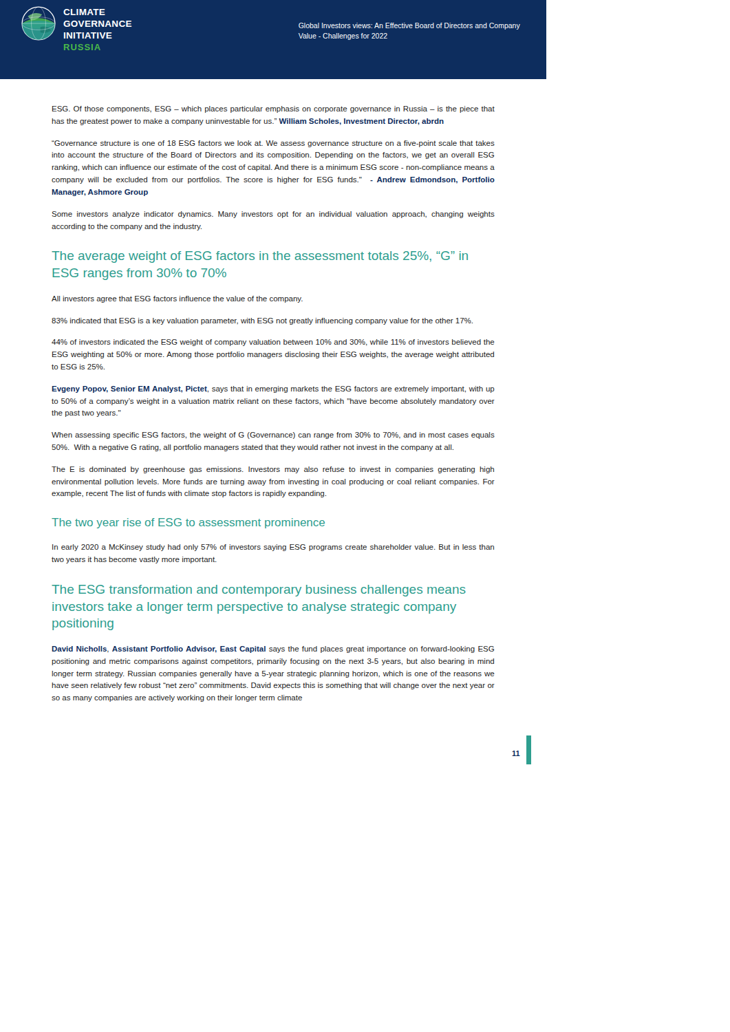CLIMATE
GOVERNANCE
INITIATIVE
RUSSIA
Global Investors views: An Effective Board of Directors and Company Value - Challenges for 2022
ESG. Of those components, ESG – which places particular emphasis on corporate governance in Russia – is the piece that has the greatest power to make a company uninvestable for us.” William Scholes, Investment Director, abrdn
“Governance structure is one of 18 ESG factors we look at. We assess governance structure on a five-point scale that takes into account the structure of the Board of Directors and its composition. Depending on the factors, we get an overall ESG ranking, which can influence our estimate of the cost of capital. And there is a minimum ESG score - non-compliance means a company will be excluded from our portfolios. The score is higher for ESG funds." - Andrew Edmondson, Portfolio Manager, Ashmore Group
Some investors analyze indicator dynamics. Many investors opt for an individual valuation approach, changing weights according to the company and the industry.
The average weight of ESG factors in the assessment totals 25%, “G” in ESG ranges from 30% to 70%
All investors agree that ESG factors influence the value of the company.
83% indicated that ESG is a key valuation parameter, with ESG not greatly influencing company value for the other 17%.
44% of investors indicated the ESG weight of company valuation between 10% and 30%, while 11% of investors believed the ESG weighting at 50% or more. Among those portfolio managers disclosing their ESG weights, the average weight attributed to ESG is 25%.
Evgeny Popov, Senior EM Analyst, Pictet, says that in emerging markets the ESG factors are extremely important, with up to 50% of a company’s weight in a valuation matrix reliant on these factors, which "have become absolutely mandatory over the past two years."
When assessing specific ESG factors, the weight of G (Governance) can range from 30% to 70%, and in most cases equals 50%. With a negative G rating, all portfolio managers stated that they would rather not invest in the company at all.
The E is dominated by greenhouse gas emissions. Investors may also refuse to invest in companies generating high environmental pollution levels. More funds are turning away from investing in coal producing or coal reliant companies. For example, recent The list of funds with climate stop factors is rapidly expanding.
The two year rise of ESG to assessment prominence
In early 2020 a McKinsey study had only 57% of investors saying ESG programs create shareholder value. But in less than two years it has become vastly more important.
The ESG transformation and contemporary business challenges means investors take a longer term perspective to analyse strategic company positioning
David Nicholls, Assistant Portfolio Advisor, East Capital says the fund places great importance on forward-looking ESG positioning and metric comparisons against competitors, primarily focusing on the next 3-5 years, but also bearing in mind longer term strategy. Russian companies generally have a 5-year strategic planning horizon, which is one of the reasons we have seen relatively few robust “net zero” commitments. David expects this is something that will change over the next year or so as many companies are actively working on their longer term climate
11